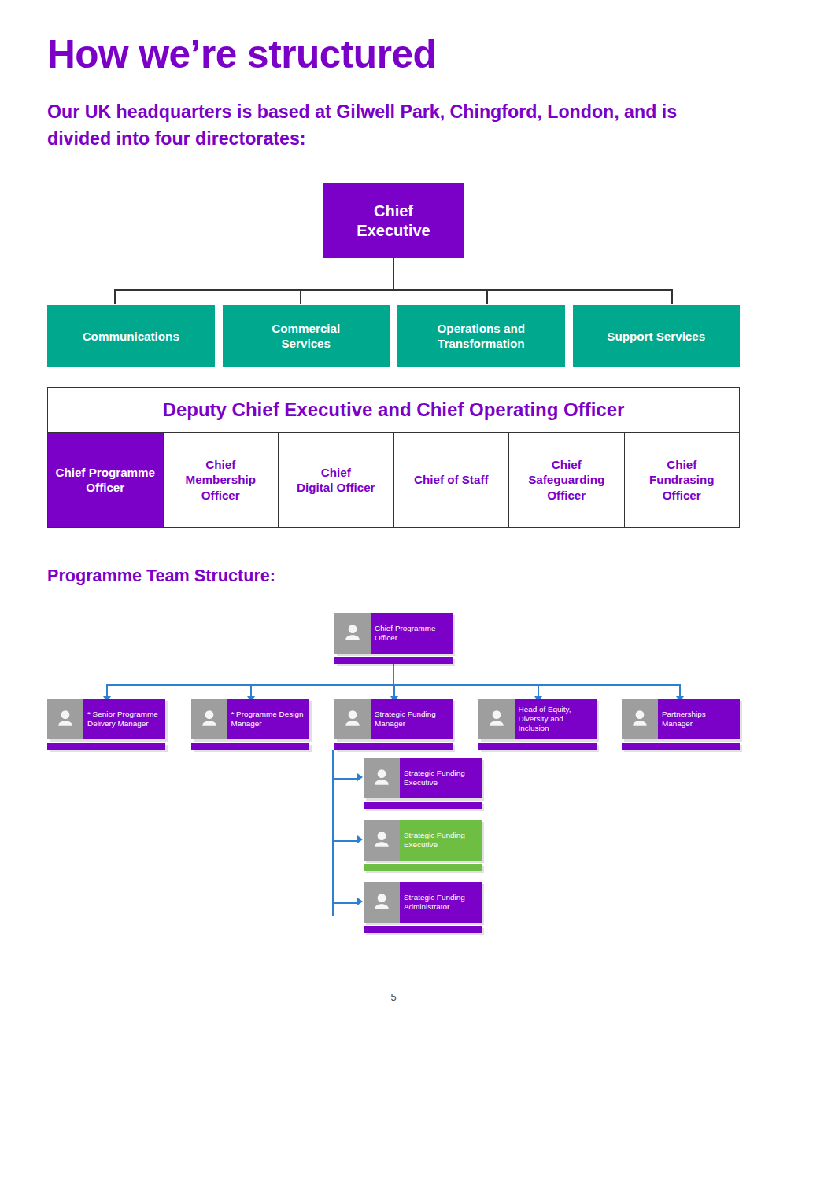How we’re structured
Our UK headquarters is based at Gilwell Park, Chingford, London, and is divided into four directorates:
Chief
Executive
Communications
Commercial
Services
Operations and
Transformation
Support Services
Deputy Chief Executive and Chief Operating Officer
Chief Programme
Officer
Chief
Membership
Officer
Chief
Digital Officer
Chief of Staff
Chief
Safeguarding
Officer
Chief
Fundrasing
Officer
Programme Team Structure:
Chief Programme Officer
* Senior Programme Delivery Manager
* Programme Design Manager
Strategic Funding Manager
Head of Equity, Diversity and Inclusion
Partnerships Manager
Strategic Funding Executive
Strategic Funding Executive
Strategic Funding Administrator
5